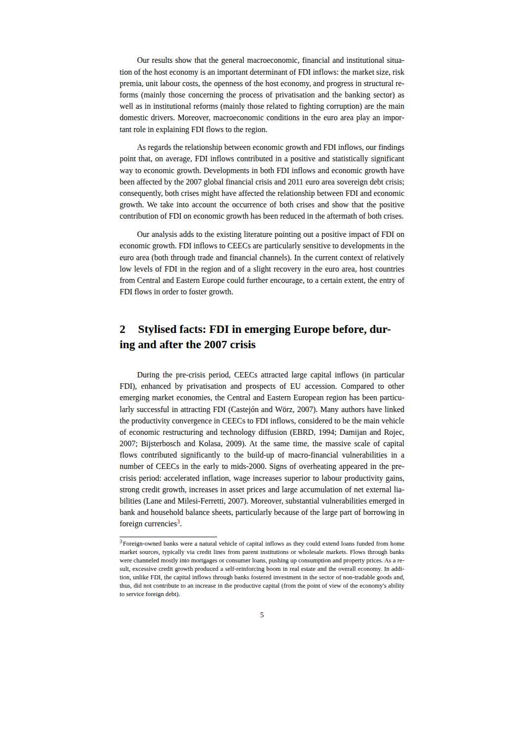Our results show that the general macroeconomic, financial and institutional situation of the host economy is an important determinant of FDI inflows: the market size, risk premia, unit labour costs, the openness of the host economy, and progress in structural reforms (mainly those concerning the process of privatisation and the banking sector) as well as in institutional reforms (mainly those related to fighting corruption) are the main domestic drivers. Moreover, macroeconomic conditions in the euro area play an important role in explaining FDI flows to the region.
As regards the relationship between economic growth and FDI inflows, our findings point that, on average, FDI inflows contributed in a positive and statistically significant way to economic growth. Developments in both FDI inflows and economic growth have been affected by the 2007 global financial crisis and 2011 euro area sovereign debt crisis; consequently, both crises might have affected the relationship between FDI and economic growth. We take into account the occurrence of both crises and show that the positive contribution of FDI on economic growth has been reduced in the aftermath of both crises.
Our analysis adds to the existing literature pointing out a positive impact of FDI on economic growth. FDI inflows to CEECs are particularly sensitive to developments in the euro area (both through trade and financial channels). In the current context of relatively low levels of FDI in the region and of a slight recovery in the euro area, host countries from Central and Eastern Europe could further encourage, to a certain extent, the entry of FDI flows in order to foster growth.
2 Stylised facts: FDI in emerging Europe before, dur-
ing and after the 2007 crisis
During the pre-crisis period, CEECs attracted large capital inflows (in particular FDI), enhanced by privatisation and prospects of EU accession. Compared to other emerging market economies, the Central and Eastern European region has been particularly successful in attracting FDI (Castejón and Wörz, 2007). Many authors have linked the productivity convergence in CEECs to FDI inflows, considered to be the main vehicle of economic restructuring and technology diffusion (EBRD, 1994; Damijan and Rojec, 2007; Bijsterbosch and Kolasa, 2009). At the same time, the massive scale of capital flows contributed significantly to the build-up of macro-financial vulnerabilities in a number of CEECs in the early to mids-2000. Signs of overheating appeared in the pre-crisis period: accelerated inflation, wage increases superior to labour productivity gains, strong credit growth, increases in asset prices and large accumulation of net external liabilities (Lane and Milesi-Ferretti, 2007). Moreover, substantial vulnerabilities emerged in bank and household balance sheets, particularly because of the large part of borrowing in foreign currencies3.
3 Foreign-owned banks were a natural vehicle of capital inflows as they could extend loans funded from home market sources, typically via credit lines from parent institutions or wholesale markets. Flows through banks were channeled mostly into mortgages or consumer loans, pushing up consumption and property prices. As a result, excessive credit growth produced a self-reinforcing boom in real estate and the overall economy. In addition, unlike FDI, the capital inflows through banks fostered investment in the sector of non-tradable goods and, thus, did not contribute to an increase in the productive capital (from the point of view of the economy's ability to service foreign debt).
5